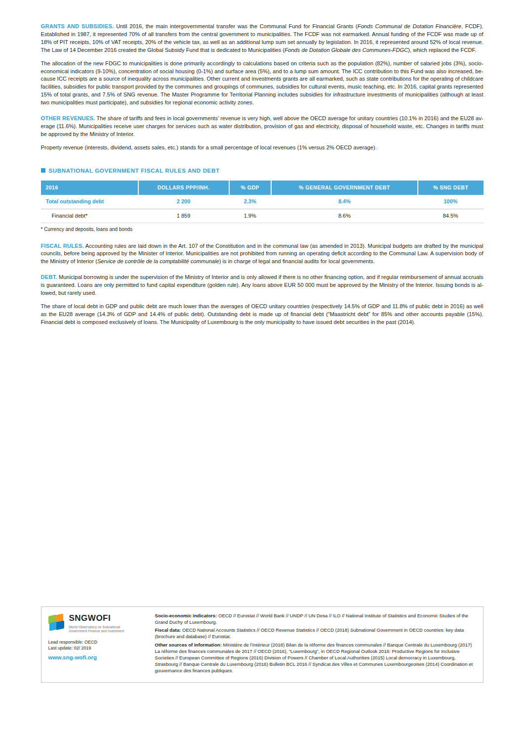GRANTS AND SUBSIDIES. Until 2016, the main intergovernmental transfer was the Communal Fund for Financial Grants (Fonds Communal de Dotation Financière, FCDF). Established in 1987, it represented 70% of all transfers from the central government to municipalities. The FCDF was not earmarked. Annual funding of the FCDF was made up of 18% of PIT receipts, 10% of VAT receipts, 20% of the vehicle tax, as well as an additional lump sum set annually by legislation. In 2016, it represented around 52% of local revenue. The Law of 14 December 2016 created the Global Subsidy Fund that is dedicated to Municipalities (Fonds de Dotation Globale des Communes-FDGC), which replaced the FCDF.
The allocation of the new FDGC to municipalities is done primarily accordingly to calculations based on criteria such as the population (82%), number of salaried jobs (3%), socio-economical indicators (9-10%), concentration of social housing (0-1%) and surface area (5%), and to a lump sum amount. The ICC contribution to this Fund was also increased, because ICC receipts are a source of inequality across municipalities. Other current and investments grants are all earmarked, such as state contributions for the operating of childcare facilities, subsidies for public transport provided by the communes and groupings of communes, subsidies for cultural events, music teaching, etc. In 2016, capital grants represented 15% of total grants, and 7.5% of SNG revenue. The Master Programme for Territorial Planning includes subsidies for infrastructure investments of municipalities (although at least two municipalities must participate), and subsidies for regional economic activity zones.
OTHER REVENUES. The share of tariffs and fees in local governments’ revenue is very high, well above the OECD average for unitary countries (10.1% in 2016) and the EU28 average (11.6%). Municipalities receive user charges for services such as water distribution, provision of gas and electricity, disposal of household waste, etc. Changes in tariffs must be approved by the Ministry of Interior.
Property revenue (interests, dividend, assets sales, etc.) stands for a small percentage of local revenues (1% versus 2% OECD average).
Subnational government fiscal rules and debt
| 2016 | Dollars PPP/inh. | % GDP | % general government debt | % SNG debt |
| --- | --- | --- | --- | --- |
| Total outstanding debt | 2 200 | 2.3% | 8.4% | 100% |
| Financial debt* | 1 859 | 1.9% | 8.6% | 84.5% |
* Currency and deposits, loans and bonds
FISCAL RULES. Accounting rules are laid down in the Art. 107 of the Constitution and in the communal law (as amended in 2013). Municipal budgets are drafted by the municipal councils, before being approved by the Minister of Interior. Municipalities are not prohibited from running an operating deficit according to the Communal Law. A supervision body of the Ministry of Interior (Service de contrôle de la comptabilité communale) is in charge of legal and financial audits for local governments.
DEBT. Municipal borrowing is under the supervision of the Ministry of Interior and is only allowed if there is no other financing option, and if regular reimbursement of annual accruals is guaranteed. Loans are only permitted to fund capital expenditure (golden rule). Any loans above EUR 50 000 must be approved by the Ministry of the Interior. Issuing bonds is allowed, but rarely used.
The share of local debt in GDP and public debt are much lower than the averages of OECD unitary countries (respectively 14.5% of GDP and 11.8% of public debt in 2016) as well as the EU28 average (14.3% of GDP and 14.4% of public debt). Outstanding debt is made up of financial debt (“Maastricht debt” for 85% and other accounts payable (15%). Financial debt is composed exclusively of loans. The Municipality of Luxembourg is the only municipality to have issued debt securities in the past (2014).
SNGWOFI
World Observatory on Subnational
Government Finance and Investment
Lead responsible: OECD
Last update: 02/ 2019
www.sng-wofi.org
Socio-economic indicators: OECD // Eurostat // World Bank // UNDP // UN Desa // ILO // National Institute of Statistics and Economic Studies of the Grand Duchy of Luxembourg.
Fiscal data: OECD National Accounts Statistics // OECD Revenue Statistics // OECD (2018) Subnational Government in OECD countries: key data (brochure and database) // Eurostat.
Other sources of information: Ministère de l’Intérieur (2018) Bilan de la réforme des finances communales // Banque Centrale du Luxembourg (2017) La réforme des finances communales de 2017 // OECD (2016), “Luxembourg”, in OECD Regional Outlook 2016: Productive Regions for Inclusive Societies // European Committee of Regions (2016) Division of Powers // Chamber of Local Authorities (2015) Local democracy in Luxembourg, Strasbourg // Banque Centrale du Luxembourg (2016) Bulletin BCL 2016 // Syndicat des Villes et Communes Luxembourgeoises (2014) Coordination et gouvernance des finances publiques.